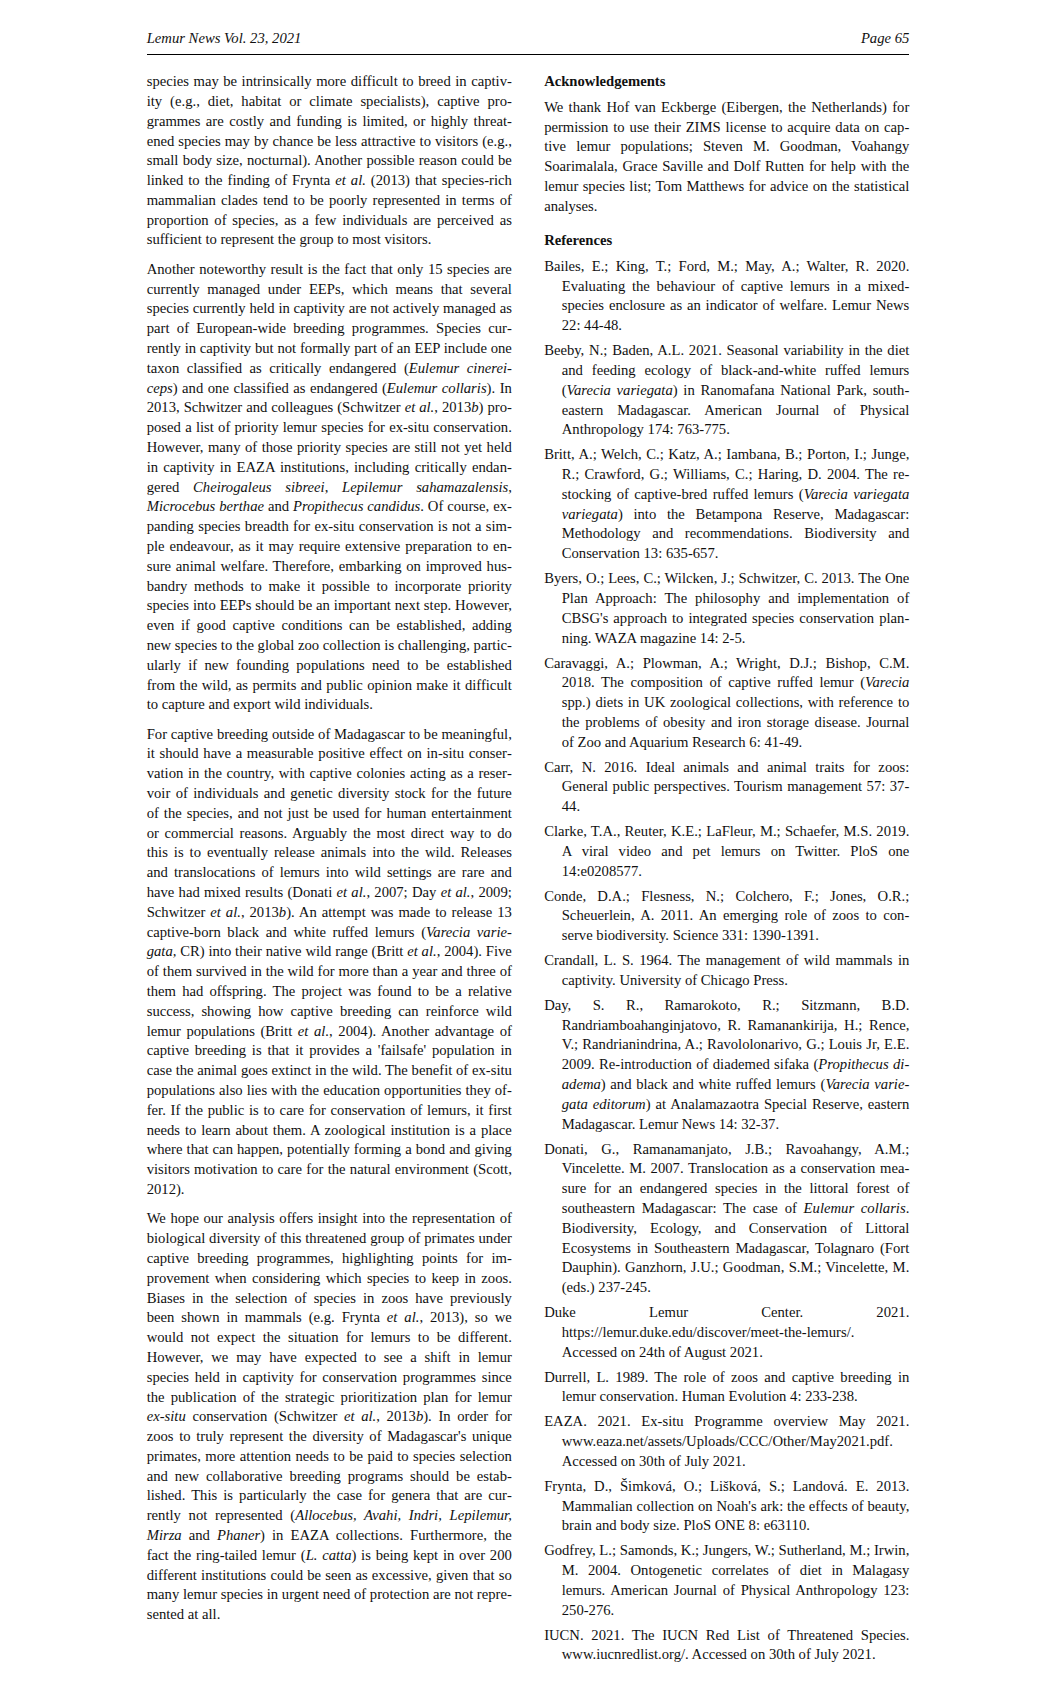Lemur News Vol. 23, 2021 Page 65
species may be intrinsically more difficult to breed in captivity (e.g., diet, habitat or climate specialists), captive programmes are costly and funding is limited, or highly threatened species may by chance be less attractive to visitors (e.g., small body size, nocturnal). Another possible reason could be linked to the finding of Frynta et al. (2013) that species-rich mammalian clades tend to be poorly represented in terms of proportion of species, as a few individuals are perceived as sufficient to represent the group to most visitors.
Another noteworthy result is the fact that only 15 species are currently managed under EEPs, which means that several species currently held in captivity are not actively managed as part of European-wide breeding programmes. Species currently in captivity but not formally part of an EEP include one taxon classified as critically endangered (Eulemur cinereiceps) and one classified as endangered (Eulemur collaris). In 2013, Schwitzer and colleagues (Schwitzer et al., 2013b) proposed a list of priority lemur species for ex-situ conservation. However, many of those priority species are still not yet held in captivity in EAZA institutions, including critically endangered Cheirogaleus sibreei, Lepilemur sahamazalensis, Microcebus berthae and Propithecus candidus. Of course, expanding species breadth for ex-situ conservation is not a simple endeavour, as it may require extensive preparation to ensure animal welfare. Therefore, embarking on improved husbandry methods to make it possible to incorporate priority species into EEPs should be an important next step. However, even if good captive conditions can be established, adding new species to the global zoo collection is challenging, particularly if new founding populations need to be established from the wild, as permits and public opinion make it difficult to capture and export wild individuals.
For captive breeding outside of Madagascar to be meaningful, it should have a measurable positive effect on in-situ conservation in the country, with captive colonies acting as a reservoir of individuals and genetic diversity stock for the future of the species, and not just be used for human entertainment or commercial reasons. Arguably the most direct way to do this is to eventually release animals into the wild. Releases and translocations of lemurs into wild settings are rare and have had mixed results (Donati et al., 2007; Day et al., 2009; Schwitzer et al., 2013b). An attempt was made to release 13 captive-born black and white ruffed lemurs (Varecia variegata, CR) into their native wild range (Britt et al., 2004). Five of them survived in the wild for more than a year and three of them had offspring. The project was found to be a relative success, showing how captive breeding can reinforce wild lemur populations (Britt et al., 2004). Another advantage of captive breeding is that it provides a 'failsafe' population in case the animal goes extinct in the wild. The benefit of ex-situ populations also lies with the education opportunities they offer. If the public is to care for conservation of lemurs, it first needs to learn about them. A zoological institution is a place where that can happen, potentially forming a bond and giving visitors motivation to care for the natural environment (Scott, 2012).
We hope our analysis offers insight into the representation of biological diversity of this threatened group of primates under captive breeding programmes, highlighting points for improvement when considering which species to keep in zoos. Biases in the selection of species in zoos have previously been shown in mammals (e.g. Frynta et al., 2013), so we would not expect the situation for lemurs to be different. However, we may have expected to see a shift in lemur species held in captivity for conservation programmes since the publication of the strategic prioritization plan for lemur ex-situ conservation (Schwitzer et al., 2013b). In order for zoos to truly represent the diversity of Madagascar's unique primates, more attention needs to be paid to species selection and new collaborative breeding programs should be established. This is particularly the case for genera that are currently not represented (Allocebus, Avahi, Indri, Lepilemur, Mirza and Phaner) in EAZA collections. Furthermore, the fact the ring-tailed lemur (L. catta) is being kept in over 200 different institutions could be seen as excessive, given that so many lemur species in urgent need of protection are not represented at all.
Acknowledgements
We thank Hof van Eckberge (Eibergen, the Netherlands) for permission to use their ZIMS license to acquire data on captive lemur populations; Steven M. Goodman, Voahangy Soarimalala, Grace Saville and Dolf Rutten for help with the lemur species list; Tom Matthews for advice on the statistical analyses.
References
Bailes, E.; King, T.; Ford, M.; May, A.; Walter, R. 2020. Evaluating the behaviour of captive lemurs in a mixed-species enclosure as an indicator of welfare. Lemur News 22: 44-48.
Beeby, N.; Baden, A.L. 2021. Seasonal variability in the diet and feeding ecology of black-and-white ruffed lemurs (Varecia variegata) in Ranomafana National Park, southeastern Madagascar. American Journal of Physical Anthropology 174: 763-775.
Britt, A.; Welch, C.; Katz, A.; Iambana, B.; Porton, I.; Junge, R.; Crawford, G.; Williams, C.; Haring, D. 2004. The re-stocking of captive-bred ruffed lemurs (Varecia variegata variegata) into the Betampona Reserve, Madagascar: Methodology and recommendations. Biodiversity and Conservation 13: 635-657.
Byers, O.; Lees, C.; Wilcken, J.; Schwitzer, C. 2013. The One Plan Approach: The philosophy and implementation of CBSG's approach to integrated species conservation planning. WAZA magazine 14: 2-5.
Caravaggi, A.; Plowman, A.; Wright, D.J.; Bishop, C.M. 2018. The composition of captive ruffed lemur (Varecia spp.) diets in UK zoological collections, with reference to the problems of obesity and iron storage disease. Journal of Zoo and Aquarium Research 6: 41-49.
Carr, N. 2016. Ideal animals and animal traits for zoos: General public perspectives. Tourism management 57: 37-44.
Clarke, T.A., Reuter, K.E.; LaFleur, M.; Schaefer, M.S. 2019. A viral video and pet lemurs on Twitter. PloS one 14:e0208577.
Conde, D.A.; Flesness, N.; Colchero, F.; Jones, O.R.; Scheuerlein, A. 2011. An emerging role of zoos to conserve biodiversity. Science 331: 1390-1391.
Crandall, L. S. 1964. The management of wild mammals in captivity. University of Chicago Press.
Day, S. R., Ramarokoto, R.; Sitzmann, B.D. Randriamboahanginjatovo, R. Ramanankirija, H.; Rence, V.; Randrianindrina, A.; Ravololonarivo, G.; Louis Jr, E.E. 2009. Re-introduction of diademed sifaka (Propithecus diadema) and black and white ruffed lemurs (Varecia variegata editorum) at Analamazaotra Special Reserve, eastern Madagascar. Lemur News 14: 32-37.
Donati, G., Ramanamanjato, J.B.; Ravoahangy, A.M.; Vincelette. M. 2007. Translocation as a conservation measure for an endangered species in the littoral forest of southeastern Madagascar: The case of Eulemur collaris. Biodiversity, Ecology, and Conservation of Littoral Ecosystems in Southeastern Madagascar, Tolagnaro (Fort Dauphin). Ganzhorn, J.U.; Goodman, S.M.; Vincelette, M. (eds.) 237-245.
Duke Lemur Center. 2021. https://lemur.duke.edu/discover/meet-the-lemurs/. Accessed on 24th of August 2021.
Durrell, L. 1989. The role of zoos and captive breeding in lemur conservation. Human Evolution 4: 233-238.
EAZA. 2021. Ex-situ Programme overview May 2021. www.eaza.net/assets/Uploads/CCC/Other/May2021.pdf. Accessed on 30th of July 2021.
Frynta, D., Šimková, O.; Lišková, S.; Landová. E. 2013. Mammalian collection on Noah's ark: the effects of beauty, brain and body size. PloS ONE 8: e63110.
Godfrey, L.; Samonds, K.; Jungers, W.; Sutherland, M.; Irwin, M. 2004. Ontogenetic correlates of diet in Malagasy lemurs. American Journal of Physical Anthropology 123: 250-276.
IUCN. 2021. The IUCN Red List of Threatened Species. www.iucnredlist.org/. Accessed on 30th of July 2021.